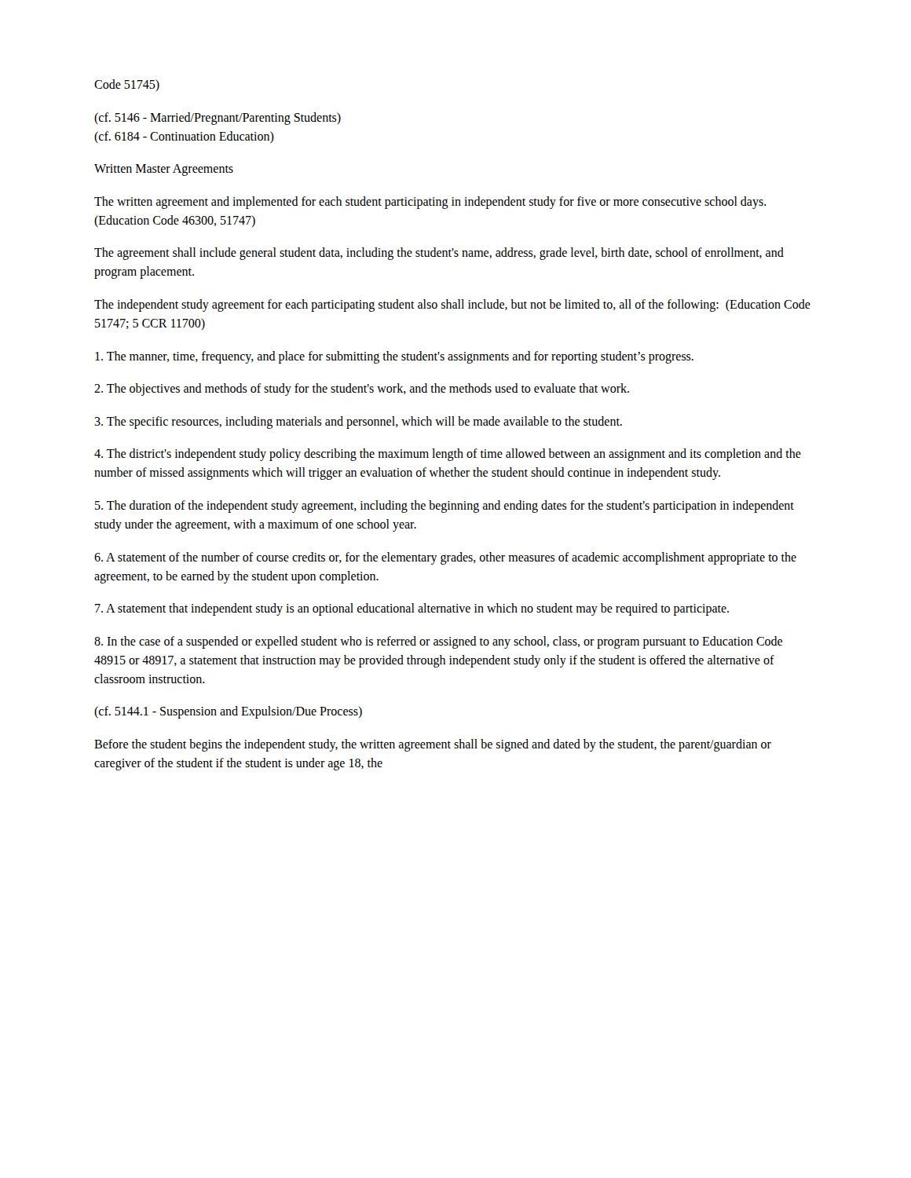Code 51745)
(cf. 5146 - Married/Pregnant/Parenting Students)
(cf. 6184 - Continuation Education)
Written Master Agreements
The written agreement and implemented for each student participating in independent study for five or more consecutive school days. (Education Code 46300, 51747)
The agreement shall include general student data, including the student's name, address, grade level, birth date, school of enrollment, and program placement.
The independent study agreement for each participating student also shall include, but not be limited to, all of the following: (Education Code 51747; 5 CCR 11700)
1. The manner, time, frequency, and place for submitting the student's assignments and for reporting student’s progress.
2. The objectives and methods of study for the student's work, and the methods used to evaluate that work.
3. The specific resources, including materials and personnel, which will be made available to the student.
4. The district's independent study policy describing the maximum length of time allowed between an assignment and its completion and the number of missed assignments which will trigger an evaluation of whether the student should continue in independent study.
5. The duration of the independent study agreement, including the beginning and ending dates for the student's participation in independent study under the agreement, with a maximum of one school year.
6. A statement of the number of course credits or, for the elementary grades, other measures of academic accomplishment appropriate to the agreement, to be earned by the student upon completion.
7. A statement that independent study is an optional educational alternative in which no student may be required to participate.
8. In the case of a suspended or expelled student who is referred or assigned to any school, class, or program pursuant to Education Code 48915 or 48917, a statement that instruction may be provided through independent study only if the student is offered the alternative of classroom instruction.
(cf. 5144.1 - Suspension and Expulsion/Due Process)
Before the student begins the independent study, the written agreement shall be signed and dated by the student, the parent/guardian or caregiver of the student if the student is under age 18, the